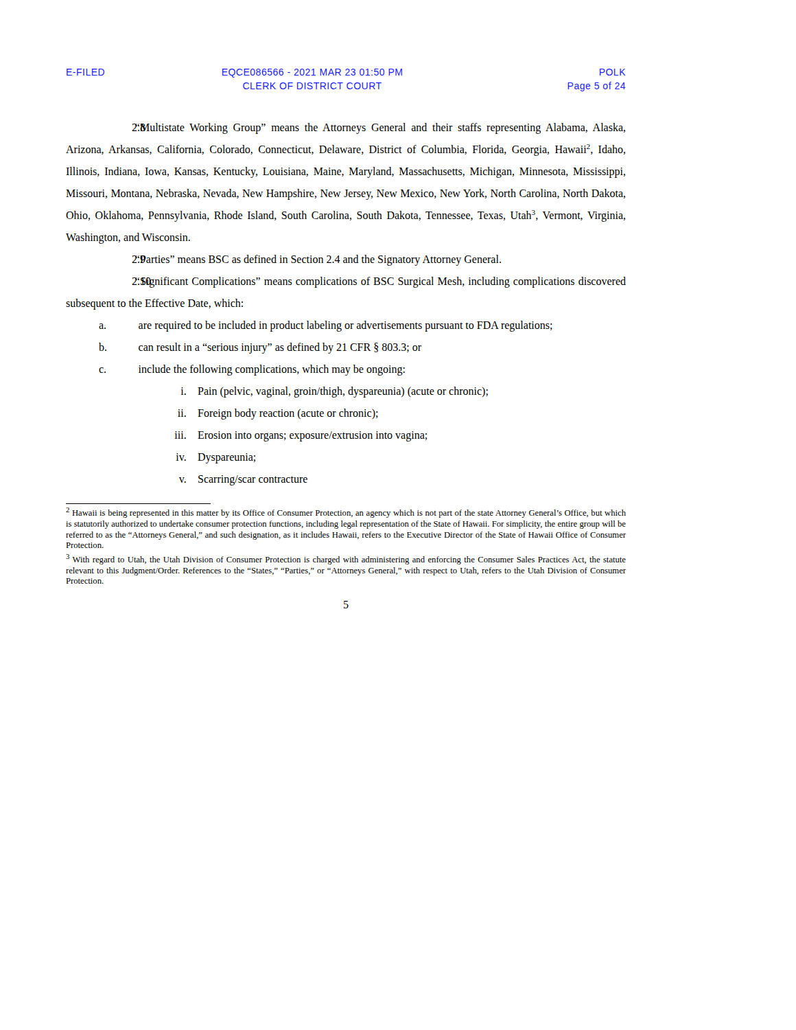| E-FILED | EQCE086566 - 2021 MAR 23 01:50 PM | POLK |
| | CLERK OF DISTRICT COURT | Page 5 of 24 |
2.8“Multistate Working Group” means the Attorneys General and their staffs representing Alabama, Alaska, Arizona, Arkansas, California, Colorado, Connecticut, Delaware, District of Columbia, Florida, Georgia, Hawaii2, Idaho, Illinois, Indiana, Iowa, Kansas, Kentucky, Louisiana, Maine, Maryland, Massachusetts, Michigan, Minnesota, Mississippi, Missouri, Montana, Nebraska, Nevada, New Hampshire, New Jersey, New Mexico, New York, North Carolina, North Dakota, Ohio, Oklahoma, Pennsylvania, Rhode Island, South Carolina, South Dakota, Tennessee, Texas, Utah3, Vermont, Virginia, Washington, and Wisconsin.
2.9“Parties” means BSC as defined in Section 2.4 and the Signatory Attorney General.
2.10“Significant Complications” means complications of BSC Surgical Mesh, including complications discovered subsequent to the Effective Date, which:
a. are required to be included in product labeling or advertisements pursuant to FDA regulations;
b. can result in a “serious injury” as defined by 21 CFR § 803.3; or
c. include the following complications, which may be ongoing:
i. Pain (pelvic, vaginal, groin/thigh, dyspareunia) (acute or chronic);
ii. Foreign body reaction (acute or chronic);
iii. Erosion into organs; exposure/extrusion into vagina;
iv. Dyspareunia;
v. Scarring/scar contracture
2 Hawaii is being represented in this matter by its Office of Consumer Protection, an agency which is not part of the state Attorney General’s Office, but which is statutorily authorized to undertake consumer protection functions, including legal representation of the State of Hawaii. For simplicity, the entire group will be referred to as the “Attorneys General,” and such designation, as it includes Hawaii, refers to the Executive Director of the State of Hawaii Office of Consumer Protection.
3 With regard to Utah, the Utah Division of Consumer Protection is charged with administering and enforcing the Consumer Sales Practices Act, the statute relevant to this Judgment/Order. References to the “States,” “Parties,” or “Attorneys General,” with respect to Utah, refers to the Utah Division of Consumer Protection.
5